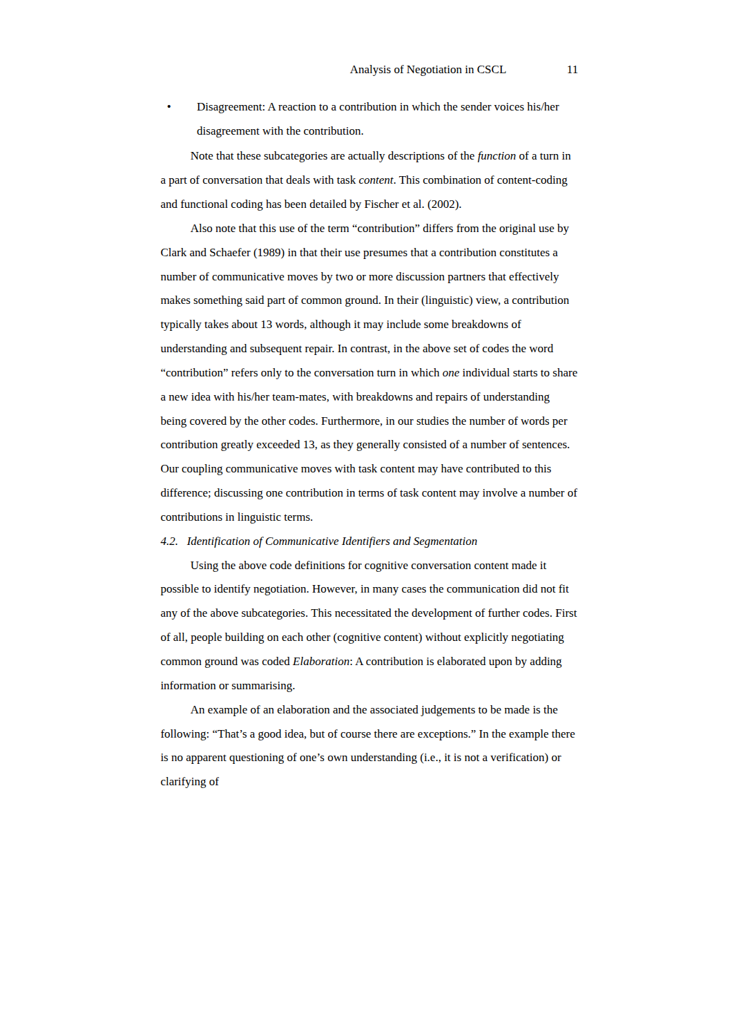Analysis of Negotiation in CSCL11
Disagreement: A reaction to a contribution in which the sender voices his/her disagreement with the contribution.
Note that these subcategories are actually descriptions of the function of a turn in a part of conversation that deals with task content. This combination of content-coding and functional coding has been detailed by Fischer et al. (2002).
Also note that this use of the term “contribution” differs from the original use by Clark and Schaefer (1989) in that their use presumes that a contribution constitutes a number of communicative moves by two or more discussion partners that effectively makes something said part of common ground. In their (linguistic) view, a contribution typically takes about 13 words, although it may include some breakdowns of understanding and subsequent repair. In contrast, in the above set of codes the word “contribution” refers only to the conversation turn in which one individual starts to share a new idea with his/her team-mates, with breakdowns and repairs of understanding being covered by the other codes. Furthermore, in our studies the number of words per contribution greatly exceeded 13, as they generally consisted of a number of sentences. Our coupling communicative moves with task content may have contributed to this difference; discussing one contribution in terms of task content may involve a number of contributions in linguistic terms.
4.2. Identification of Communicative Identifiers and Segmentation
Using the above code definitions for cognitive conversation content made it possible to identify negotiation. However, in many cases the communication did not fit any of the above subcategories. This necessitated the development of further codes. First of all, people building on each other (cognitive content) without explicitly negotiating common ground was coded Elaboration: A contribution is elaborated upon by adding information or summarising.
An example of an elaboration and the associated judgements to be made is the following: “That’s a good idea, but of course there are exceptions.” In the example there is no apparent questioning of one’s own understanding (i.e., it is not a verification) or clarifying of